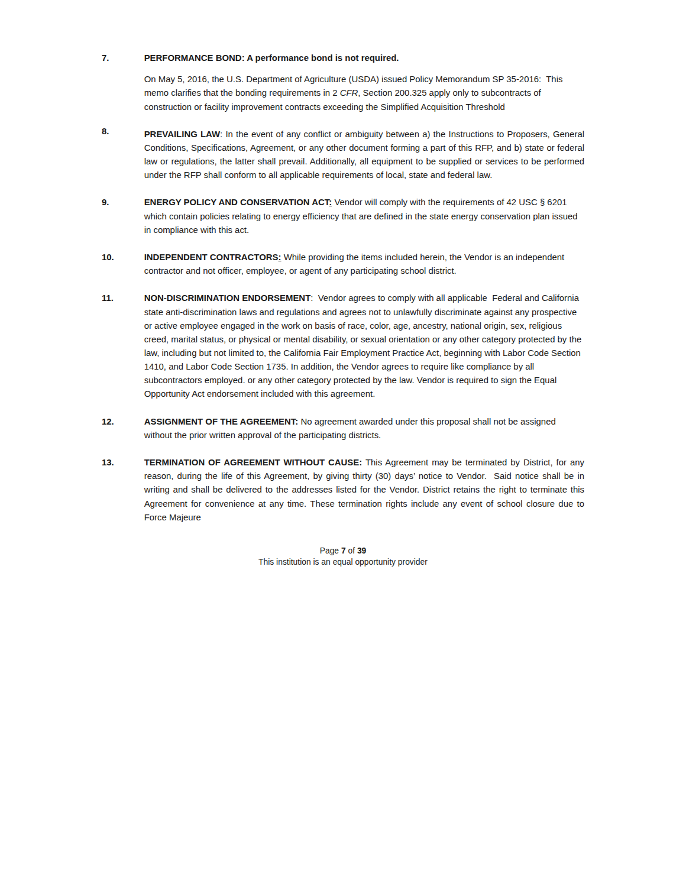7.
PERFORMANCE BOND: A performance bond is not required.
On May 5, 2016, the U.S. Department of Agriculture (USDA) issued Policy Memorandum SP 35-2016: This memo clarifies that the bonding requirements in 2 CFR, Section 200.325 apply only to subcontracts of construction or facility improvement contracts exceeding the Simplified Acquisition Threshold
8.
PREVAILING LAW: In the event of any conflict or ambiguity between a) the Instructions to Proposers, General Conditions, Specifications, Agreement, or any other document forming a part of this RFP, and b) state or federal law or regulations, the latter shall prevail. Additionally, all equipment to be supplied or services to be performed under the RFP shall conform to all applicable requirements of local, state and federal law.
9.
ENERGY POLICY AND CONSERVATION ACT: Vendor will comply with the requirements of 42 USC § 6201 which contain policies relating to energy efficiency that are defined in the state energy conservation plan issued in compliance with this act.
10.
INDEPENDENT CONTRACTORS: While providing the items included herein, the Vendor is an independent contractor and not officer, employee, or agent of any participating school district.
11.
NON-DISCRIMINATION ENDORSEMENT: Vendor agrees to comply with all applicable Federal and California state anti-discrimination laws and regulations and agrees not to unlawfully discriminate against any prospective or active employee engaged in the work on basis of race, color, age, ancestry, national origin, sex, religious creed, marital status, or physical or mental disability, or sexual orientation or any other category protected by the law, including but not limited to, the California Fair Employment Practice Act, beginning with Labor Code Section 1410, and Labor Code Section 1735. In addition, the Vendor agrees to require like compliance by all subcontractors employed. or any other category protected by the law. Vendor is required to sign the Equal Opportunity Act endorsement included with this agreement.
12.
ASSIGNMENT OF THE AGREEMENT: No agreement awarded under this proposal shall not be assigned without the prior written approval of the participating districts.
13.
TERMINATION OF AGREEMENT WITHOUT CAUSE: This Agreement may be terminated by District, for any reason, during the life of this Agreement, by giving thirty (30) days’ notice to Vendor. Said notice shall be in writing and shall be delivered to the addresses listed for the Vendor. District retains the right to terminate this Agreement for convenience at any time. These termination rights include any event of school closure due to Force Majeure
Page 7 of 39
This institution is an equal opportunity provider